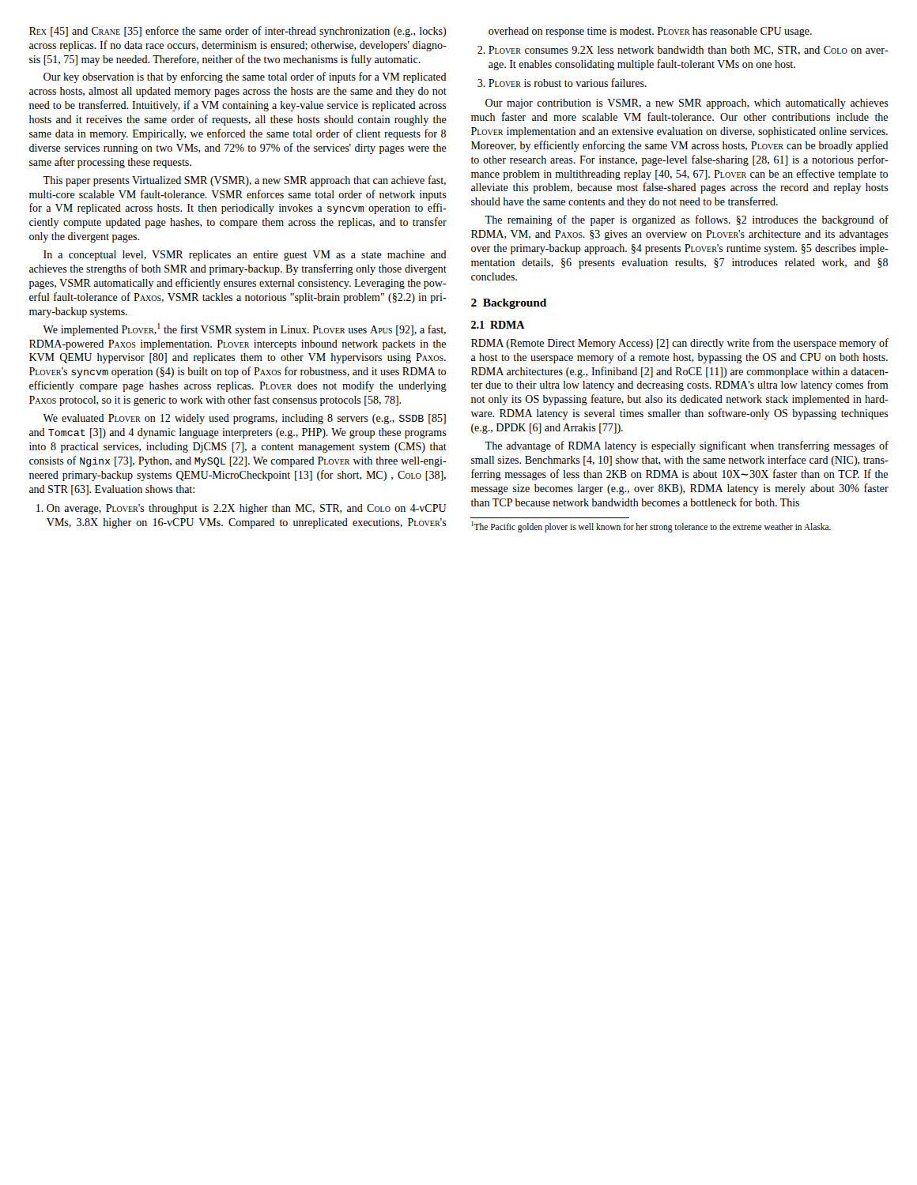Rex [45] and Crane [35] enforce the same order of inter-thread synchronization (e.g., locks) across replicas. If no data race occurs, determinism is ensured; otherwise, developers' diagnosis [51, 75] may be needed. Therefore, neither of the two mechanisms is fully automatic.
Our key observation is that by enforcing the same total order of inputs for a VM replicated across hosts, almost all updated memory pages across the hosts are the same and they do not need to be transferred. Intuitively, if a VM containing a key-value service is replicated across hosts and it receives the same order of requests, all these hosts should contain roughly the same data in memory. Empirically, we enforced the same total order of client requests for 8 diverse services running on two VMs, and 72% to 97% of the services' dirty pages were the same after processing these requests.
This paper presents Virtualized SMR (VSMR), a new SMR approach that can achieve fast, multi-core scalable VM fault-tolerance. VSMR enforces same total order of network inputs for a VM replicated across hosts. It then periodically invokes a syncvm operation to efficiently compute updated page hashes, to compare them across the replicas, and to transfer only the divergent pages.
In a conceptual level, VSMR replicates an entire guest VM as a state machine and achieves the strengths of both SMR and primary-backup. By transferring only those divergent pages, VSMR automatically and efficiently ensures external consistency. Leveraging the powerful fault-tolerance of Paxos, VSMR tackles a notorious "split-brain problem" (§2.2) in primary-backup systems.
We implemented Plover,1 the first VSMR system in Linux. Plover uses Apus [92], a fast, RDMA-powered Paxos implementation. Plover intercepts inbound network packets in the KVM QEMU hypervisor [80] and replicates them to other VM hypervisors using Paxos. Plover's syncvm operation (§4) is built on top of Paxos for robustness, and it uses RDMA to efficiently compare page hashes across replicas. Plover does not modify the underlying Paxos protocol, so it is generic to work with other fast consensus protocols [58, 78].
We evaluated Plover on 12 widely used programs, including 8 servers (e.g., SSDB [85] and Tomcat [3]) and 4 dynamic language interpreters (e.g., PHP). We group these programs into 8 practical services, including DjCMS [7], a content management system (CMS) that consists of Nginx [73], Python, and MySQL [22]. We compared Plover with three well-engineered primary-backup systems QEMU-MicroCheckpoint [13] (for short, MC) , Colo [38], and STR [63]. Evaluation shows that:
On average, Plover's throughput is 2.2X higher than MC, STR, and Colo on 4-vCPU VMs, 3.8X higher on 16-vCPU VMs. Compared to unreplicated executions, Plover's overhead on response time is modest. Plover has reasonable CPU usage.
Plover consumes 9.2X less network bandwidth than both MC, STR, and Colo on average. It enables consolidating multiple fault-tolerant VMs on one host.
Plover is robust to various failures.
Our major contribution is VSMR, a new SMR approach, which automatically achieves much faster and more scalable VM fault-tolerance. Our other contributions include the Plover implementation and an extensive evaluation on diverse, sophisticated online services. Moreover, by efficiently enforcing the same VM across hosts, Plover can be broadly applied to other research areas. For instance, page-level false-sharing [28, 61] is a notorious performance problem in multithreading replay [40, 54, 67]. Plover can be an effective template to alleviate this problem, because most false-shared pages across the record and replay hosts should have the same contents and they do not need to be transferred.
The remaining of the paper is organized as follows. §2 introduces the background of RDMA, VM, and Paxos. §3 gives an overview on Plover's architecture and its advantages over the primary-backup approach. §4 presents Plover's runtime system. §5 describes implementation details, §6 presents evaluation results, §7 introduces related work, and §8 concludes.
2 Background
2.1 RDMA
RDMA (Remote Direct Memory Access) [2] can directly write from the userspace memory of a host to the userspace memory of a remote host, bypassing the OS and CPU on both hosts. RDMA architectures (e.g., Infiniband [2] and RoCE [11]) are commonplace within a datacenter due to their ultra low latency and decreasing costs. RDMA's ultra low latency comes from not only its OS bypassing feature, but also its dedicated network stack implemented in hardware. RDMA latency is several times smaller than software-only OS bypassing techniques (e.g., DPDK [6] and Arrakis [77]).
The advantage of RDMA latency is especially significant when transferring messages of small sizes. Benchmarks [4, 10] show that, with the same network interface card (NIC), transferring messages of less than 2KB on RDMA is about 10X∼30X faster than on TCP. If the message size becomes larger (e.g., over 8KB), RDMA latency is merely about 30% faster than TCP because network bandwidth becomes a bottleneck for both. This
1The Pacific golden plover is well known for her strong tolerance to the extreme weather in Alaska.